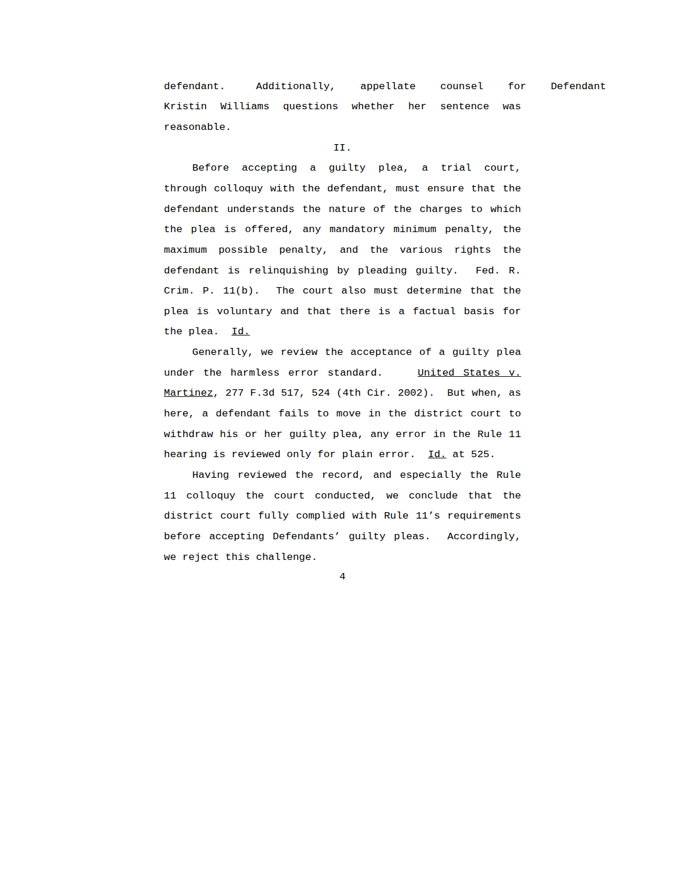defendant. Additionally, appellate counsel for Defendant Kristin Williams questions whether her sentence was reasonable.
II.
Before accepting a guilty plea, a trial court, through colloquy with the defendant, must ensure that the defendant understands the nature of the charges to which the plea is offered, any mandatory minimum penalty, the maximum possible penalty, and the various rights the defendant is relinquishing by pleading guilty. Fed. R. Crim. P. 11(b). The court also must determine that the plea is voluntary and that there is a factual basis for the plea. Id.
Generally, we review the acceptance of a guilty plea under the harmless error standard. United States v. Martinez, 277 F.3d 517, 524 (4th Cir. 2002). But when, as here, a defendant fails to move in the district court to withdraw his or her guilty plea, any error in the Rule 11 hearing is reviewed only for plain error. Id. at 525.
Having reviewed the record, and especially the Rule 11 colloquy the court conducted, we conclude that the district court fully complied with Rule 11’s requirements before accepting Defendants’ guilty pleas. Accordingly, we reject this challenge.
4